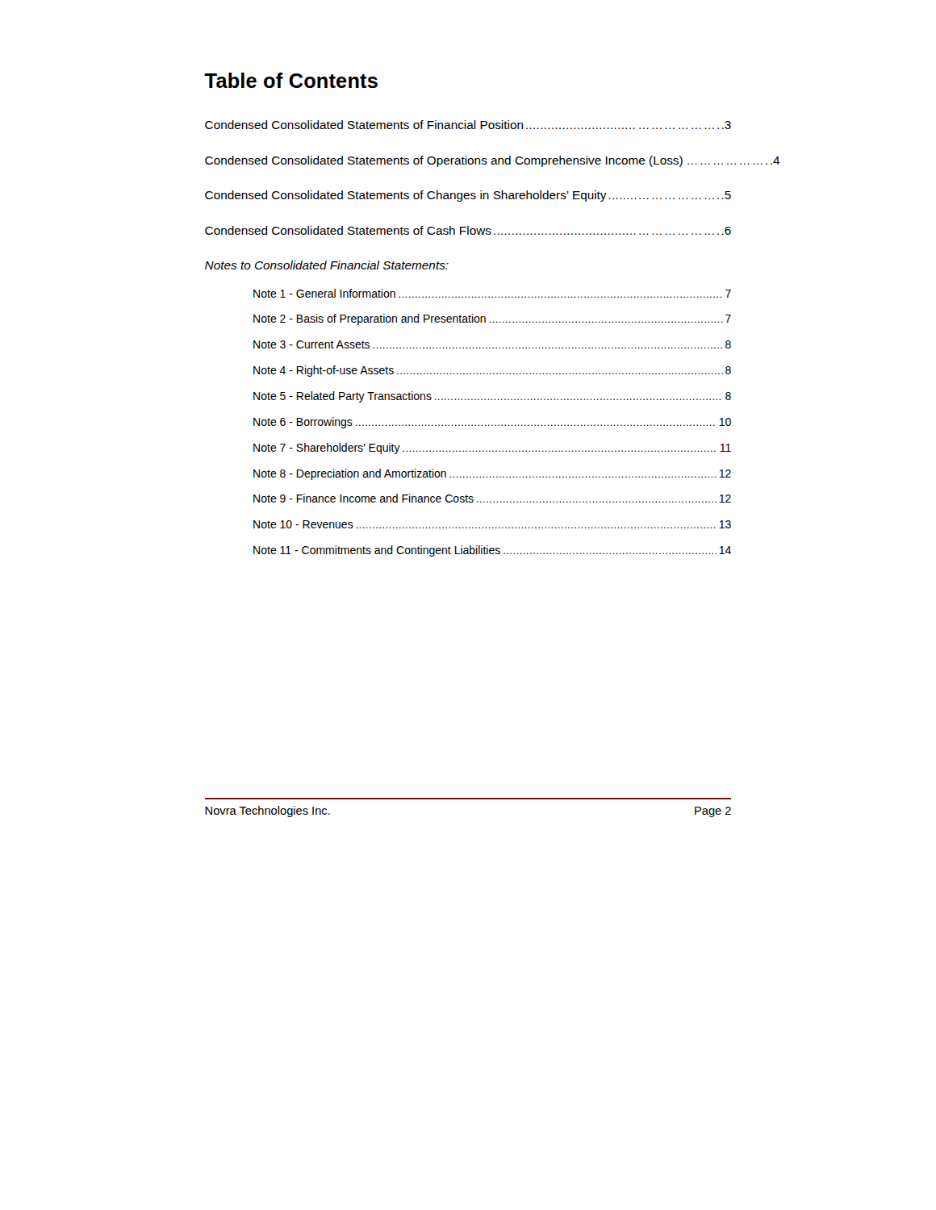Table of Contents
Condensed Consolidated Statements of Financial Position ................................................... ………………. .3
Condensed Consolidated Statements of Operations and Comprehensive Income (Loss) .. ………………. .4
Condensed Consolidated Statements of Changes in Shareholders’ Equity ....................... ………………. .5
Condensed Consolidated Statements of Cash Flows ............................................................. ………………. .6
Notes to Consolidated Financial Statements:
Note 1 - General Information ......................................................................................................... 7
Note 2 - Basis of Preparation and Presentation ........................................................................... 7
Note 3 - Current Assets .................................................................................................................. 8
Note 4 - Right-of-use Assets ......................................................................................................... 8
Note 5 - Related Party Transactions .............................................................................................. 8
Note 6 - Borrowings ..................................................................................................................... 10
Note 7 - Shareholders’ Equity ..................................................................................................... 11
Note 8 - Depreciation and Amortization ....................................................................................... 12
Note 9 - Finance Income and Finance Costs ............................................................................. 12
Note 10 - Revenues ..................................................................................................................... 13
Note 11 - Commitments and Contingent Liabilities ...................................................................... 14
Novra Technologies Inc. Page 2